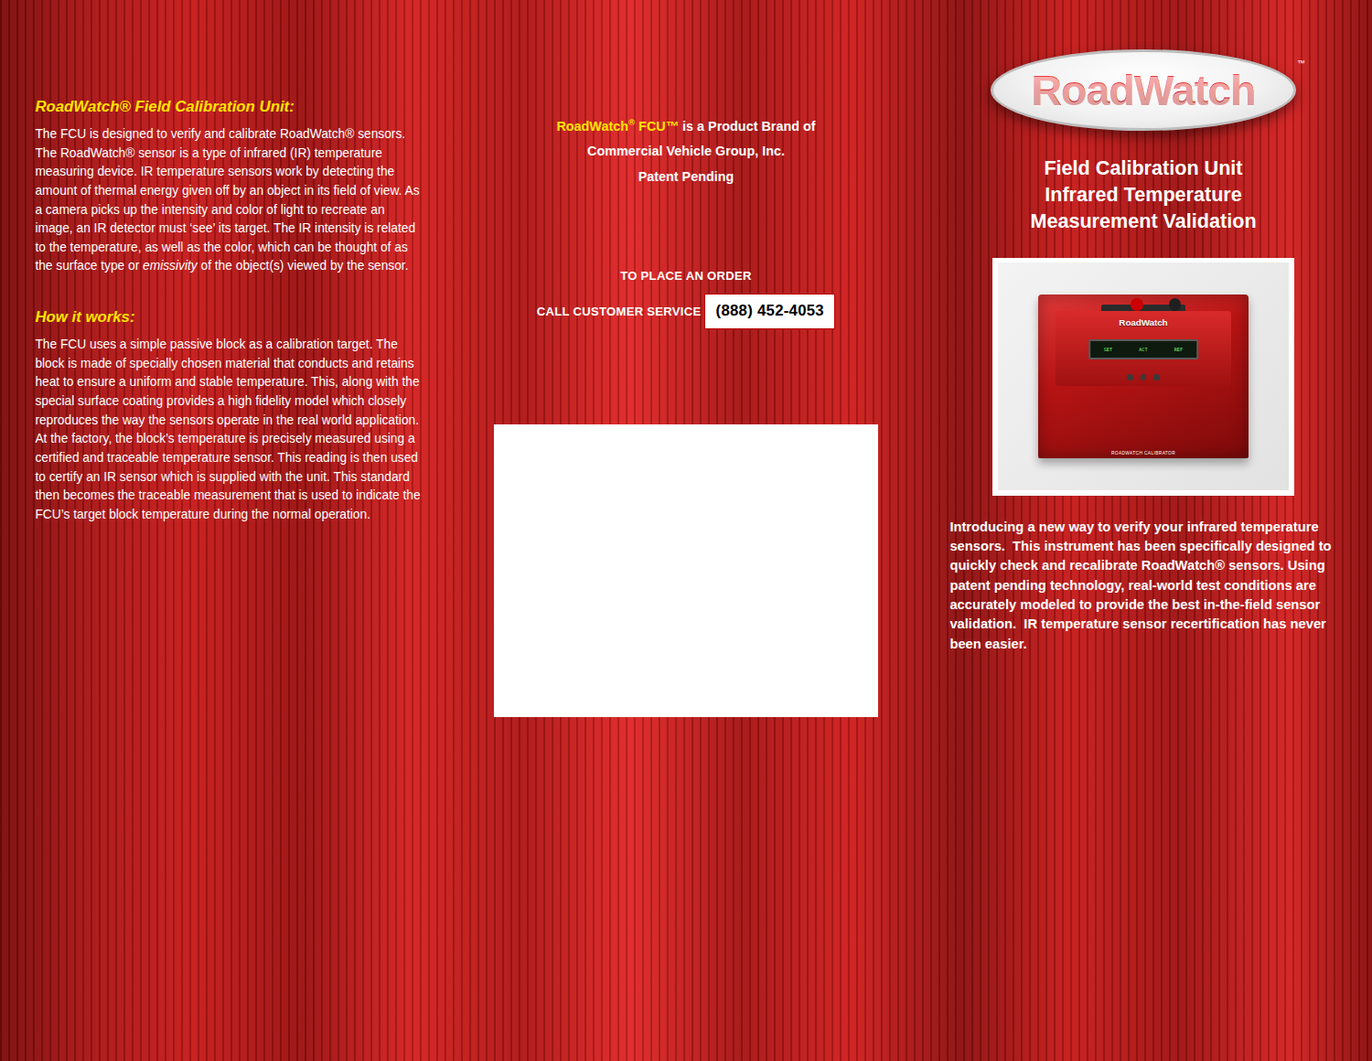RoadWatch® Field Calibration Unit:
The FCU is designed to verify and calibrate RoadWatch® sensors. The RoadWatch® sensor is a type of infrared (IR) temperature measuring device. IR temperature sensors work by detecting the amount of thermal energy given off by an object in its field of view. As a camera picks up the intensity and color of light to recreate an image, an IR detector must ‘see’ its target. The IR intensity is related to the temperature, as well as the color, which can be thought of as the surface type or emissivity of the object(s) viewed by the sensor.
How it works:
The FCU uses a simple passive block as a calibration target. The block is made of specially chosen material that conducts and retains heat to ensure a uniform and stable temperature. This, along with the special surface coating provides a high fidelity model which closely reproduces the way the sensors operate in the real world application. At the factory, the block’s temperature is precisely measured using a certified and traceable temperature sensor. This reading is then used to certify an IR sensor which is supplied with the unit. This standard then becomes the traceable measurement that is used to indicate the FCU’s target block temperature during the normal operation.
RoadWatch® FCU™ is a Product Brand of
Commercial Vehicle Group, Inc.
Patent Pending
TO PLACE AN ORDER
CALL CUSTOMER SERVICE
(888) 452-4053
RoadWatch
™
Field Calibration Unit
Infrared Temperature
Measurement Validation
RoadWatch
SET ACT REF
ROADWATCH CALIBRATOR
Introducing a new way to verify your infrared temperature sensors. This instrument has been specifically designed to quickly check and recalibrate RoadWatch® sensors. Using patent pending technology, real-world test conditions are accurately modeled to provide the best in-the-field sensor validation. IR temperature sensor recertification has never been easier.